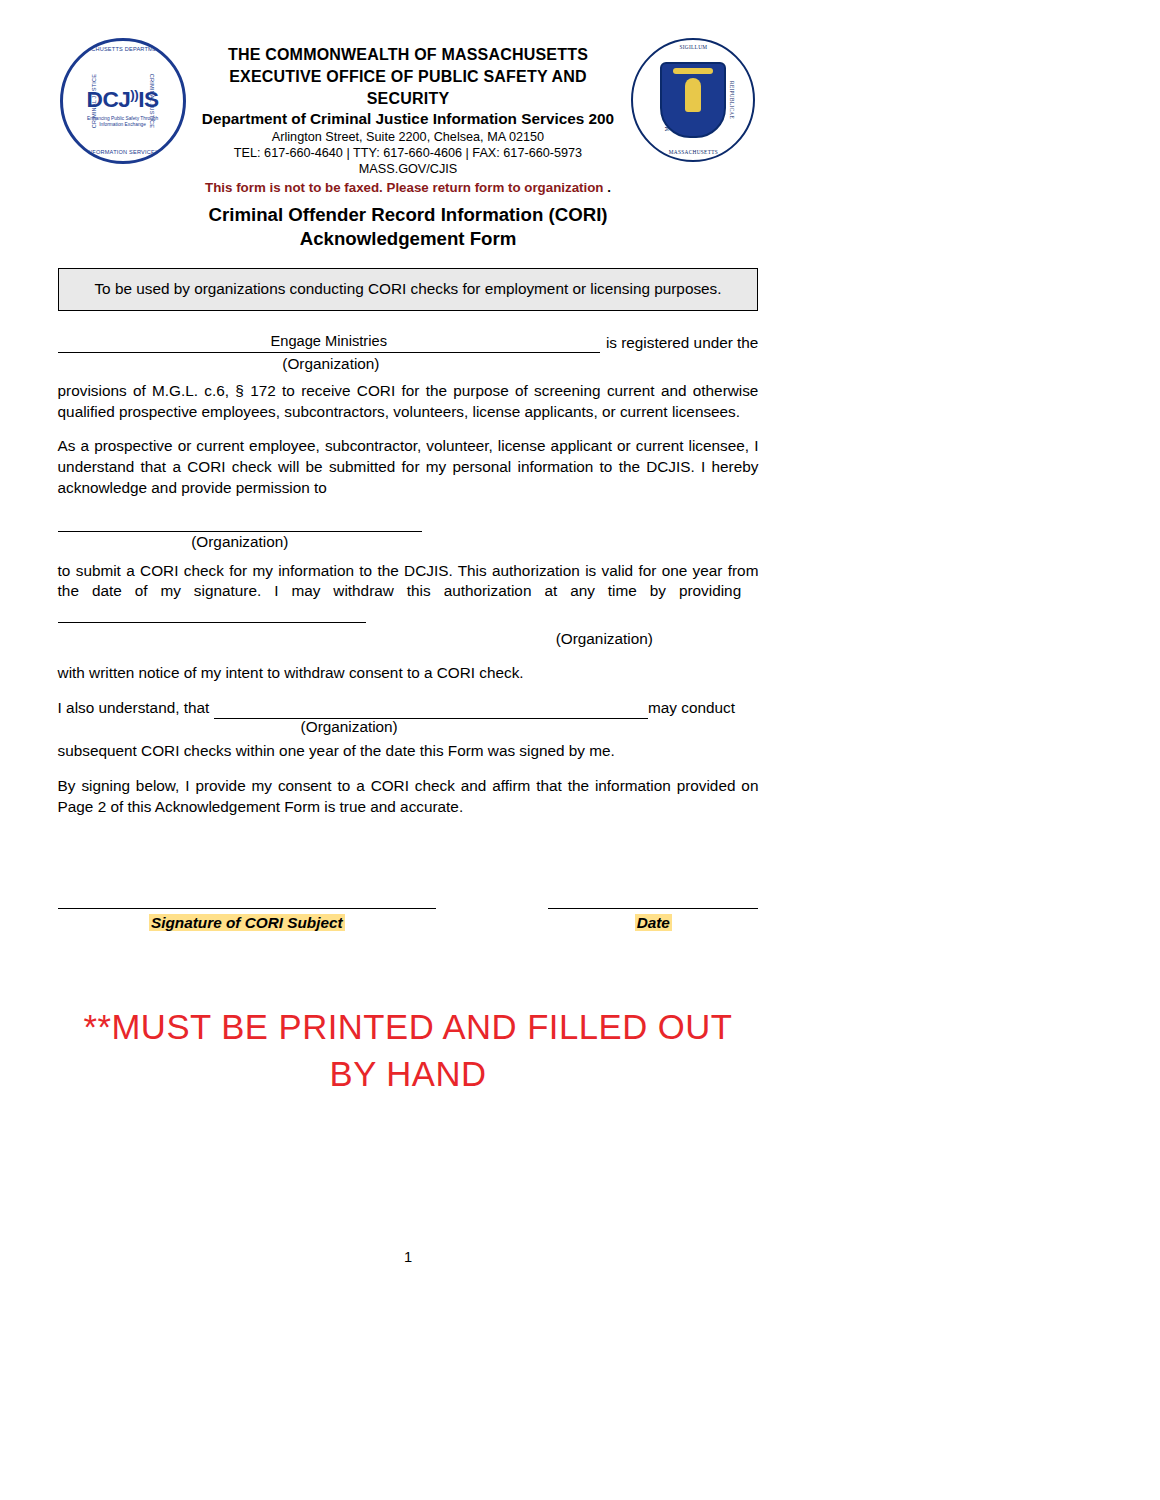MASSACHUSETTS DEPARTMENT OF CRIMINAL JUSTICE INFORMATION SERVICES CRIMINAL JUSTICE
DCJ)) IS
Enhancing Public Safety Through
Information Exchange
THE COMMONWEALTH OF MASSACHUSETTS
EXECUTIVE OFFICE OF PUBLIC SAFETY AND SECURITY
Department of Criminal Justice Information Services 200
Arlington Street, Suite 2200, Chelsea, MA 02150
TEL: 617-660-4640 | TTY: 617-660-4606 | FAX: 617-660-5973
MASS.GOV/CJIS
This form is not to be faxed. Please return form to organization .
Criminal Offender Record Information (CORI)
Acknowledgement Form
SIGILLUM REIPUBLICAE MASSACHUSETTS MASSACHUSETTENSIS
To be used by organizations conducting CORI checks for employment or licensing purposes.
Engage Ministries
is registered under the
(Organization)
provisions of M.G.L. c.6, § 172 to receive CORI for the purpose of screening current and otherwise qualified prospective employees, subcontractors, volunteers, license applicants, or current licensees.
As a prospective or current employee, subcontractor, volunteer, license applicant or current licensee, I understand that a CORI check will be submitted for my personal information to the DCJIS. I hereby acknowledge and provide permission to
(Organization)
to submit a CORI check for my information to the DCJIS. This authorization is valid for one year from the date of my signature. I may withdraw this authorization at any time by providing
(Organization)
with written notice of my intent to withdraw consent to a CORI check.
I also understand, that may conduct
(Organization)
subsequent CORI checks within one year of the date this Form was signed by me.
By signing below, I provide my consent to a CORI check and affirm that the information provided on Page 2 of this Acknowledgement Form is true and accurate.
Signature of CORI Subject
Date
**MUST BE PRINTED AND FILLED OUT BY HAND
1